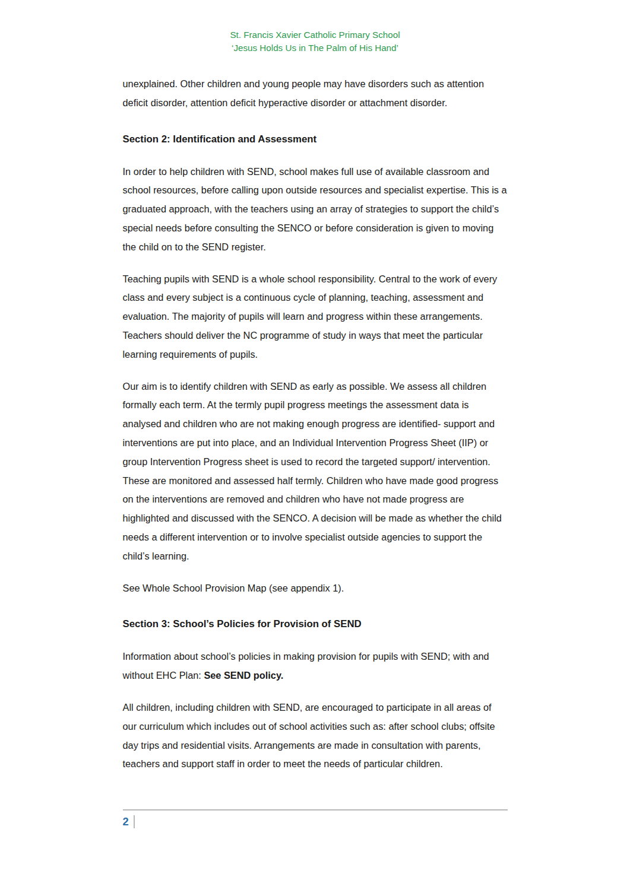St. Francis Xavier Catholic Primary School
‘Jesus Holds Us in The Palm of His Hand’
unexplained. Other children and young people may have disorders such as attention deficit disorder, attention deficit hyperactive disorder or attachment disorder.
Section 2: Identification and Assessment
In order to help children with SEND, school makes full use of available classroom and school resources, before calling upon outside resources and specialist expertise. This is a graduated approach, with the teachers using an array of strategies to support the child’s special needs before consulting the SENCO or before consideration is given to moving the child on to the SEND register.
Teaching pupils with SEND is a whole school responsibility. Central to the work of every class and every subject is a continuous cycle of planning, teaching, assessment and evaluation. The majority of pupils will learn and progress within these arrangements. Teachers should deliver the NC programme of study in ways that meet the particular learning requirements of pupils.
Our aim is to identify children with SEND as early as possible. We assess all children formally each term. At the termly pupil progress meetings the assessment data is analysed and children who are not making enough progress are identified- support and interventions are put into place, and an Individual Intervention Progress Sheet (IIP) or group Intervention Progress sheet is used to record the targeted support/ intervention. These are monitored and assessed half termly. Children who have made good progress on the interventions are removed and children who have not made progress are highlighted and discussed with the SENCO. A decision will be made as whether the child needs a different intervention or to involve specialist outside agencies to support the child’s learning.
See Whole School Provision Map (see appendix 1).
Section 3: School’s Policies for Provision of SEND
Information about school’s policies in making provision for pupils with SEND; with and without EHC Plan: See SEND policy.
All children, including children with SEND, are encouraged to participate in all areas of our curriculum which includes out of school activities such as: after school clubs; offsite day trips and residential visits. Arrangements are made in consultation with parents, teachers and support staff in order to meet the needs of particular children.
2